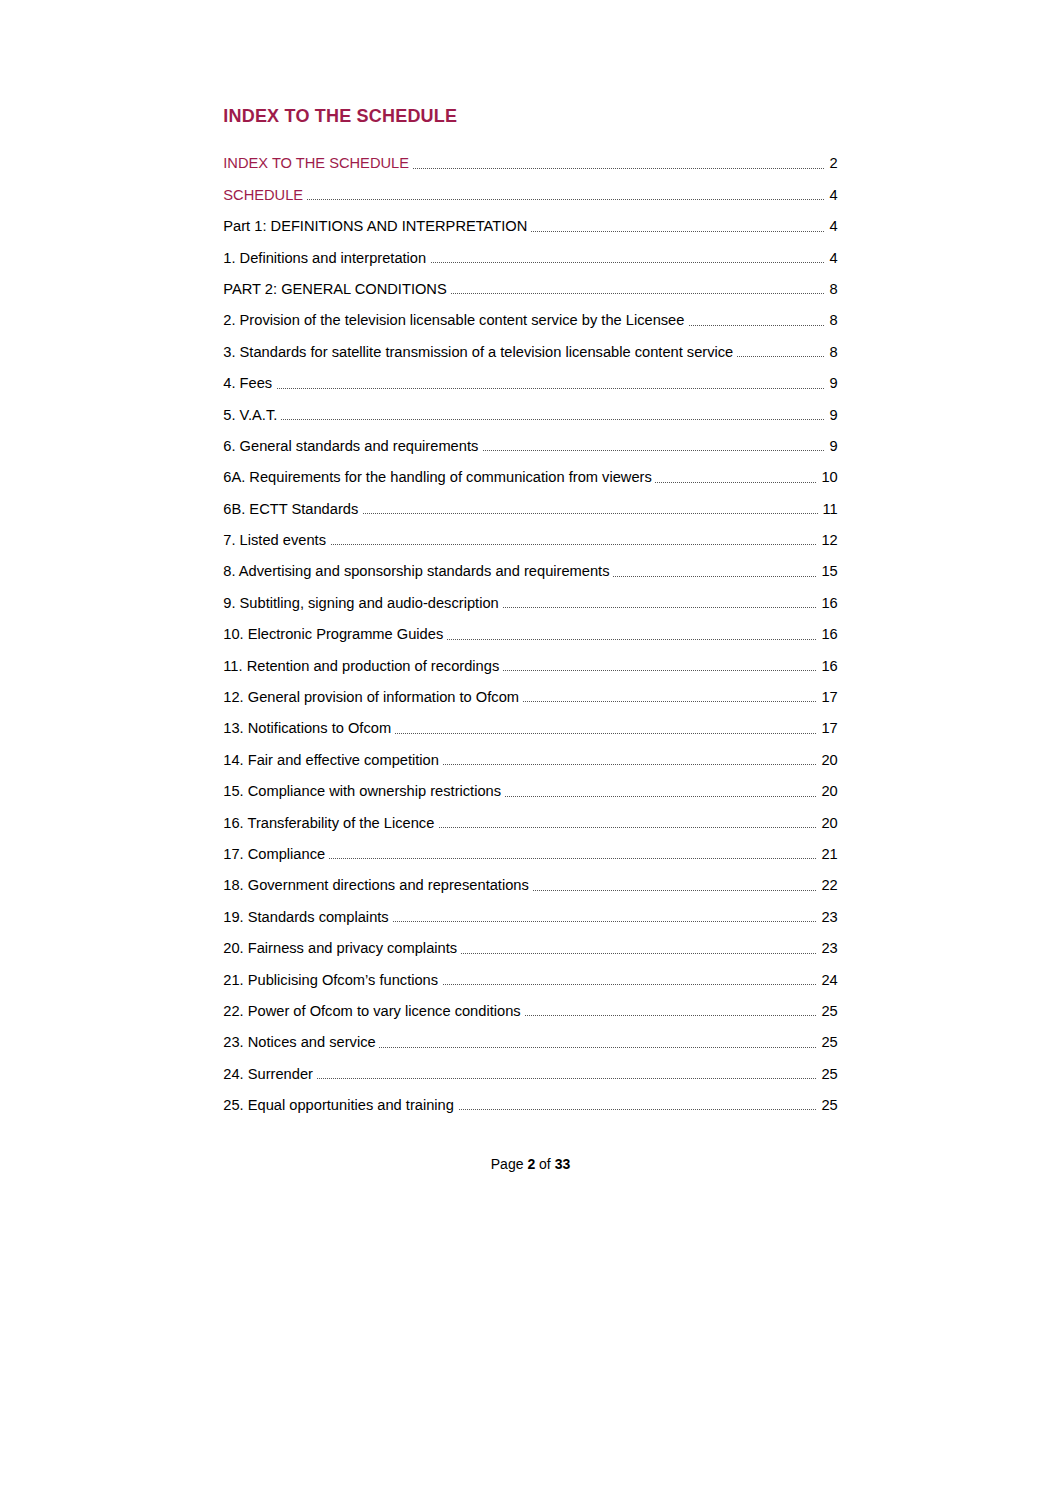INDEX TO THE SCHEDULE
INDEX TO THE SCHEDULE 2
SCHEDULE 4
Part 1: DEFINITIONS AND INTERPRETATION 4
1. Definitions and interpretation 4
PART 2: GENERAL CONDITIONS 8
2. Provision of the television licensable content service by the Licensee 8
3. Standards for satellite transmission of a television licensable content service 8
4. Fees 9
5. V.A.T. 9
6. General standards and requirements 9
6A. Requirements for the handling of communication from viewers 10
6B. ECTT Standards 11
7. Listed events 12
8. Advertising and sponsorship standards and requirements 15
9. Subtitling, signing and audio-description 16
10. Electronic Programme Guides 16
11. Retention and production of recordings 16
12. General provision of information to Ofcom 17
13. Notifications to Ofcom 17
14. Fair and effective competition 20
15. Compliance with ownership restrictions 20
16. Transferability of the Licence 20
17. Compliance 21
18. Government directions and representations 22
19. Standards complaints 23
20. Fairness and privacy complaints 23
21. Publicising Ofcom’s functions 24
22. Power of Ofcom to vary licence conditions 25
23. Notices and service 25
24. Surrender 25
25. Equal opportunities and training 25
Page 2 of 33